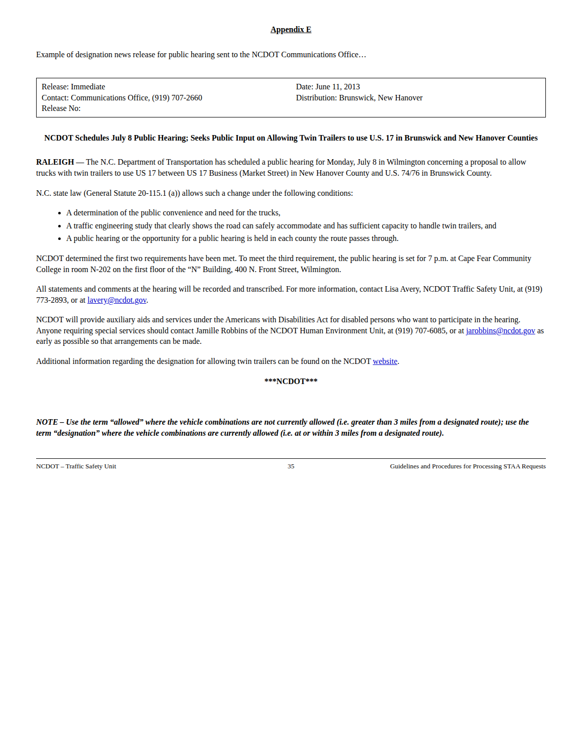Appendix E
Example of designation news release for public hearing sent to the NCDOT Communications Office…
| Release: Immediate Contact: Communications Office, (919) 707-2660 Release No: | Date: June 11, 2013 Distribution: Brunswick, New Hanover |
NCDOT Schedules July 8 Public Hearing; Seeks Public Input on Allowing Twin Trailers to use U.S. 17 in Brunswick and New Hanover Counties
RALEIGH — The N.C. Department of Transportation has scheduled a public hearing for Monday, July 8 in Wilmington concerning a proposal to allow trucks with twin trailers to use US 17 between US 17 Business (Market Street) in New Hanover County and U.S. 74/76 in Brunswick County.
N.C. state law (General Statute 20-115.1 (a)) allows such a change under the following conditions:
A determination of the public convenience and need for the trucks,
A traffic engineering study that clearly shows the road can safely accommodate and has sufficient capacity to handle twin trailers, and
A public hearing or the opportunity for a public hearing is held in each county the route passes through.
NCDOT determined the first two requirements have been met. To meet the third requirement, the public hearing is set for 7 p.m. at Cape Fear Community College in room N-202 on the first floor of the “N” Building, 400 N. Front Street, Wilmington.
All statements and comments at the hearing will be recorded and transcribed. For more information, contact Lisa Avery, NCDOT Traffic Safety Unit, at (919) 773-2893, or at lavery@ncdot.gov.
NCDOT will provide auxiliary aids and services under the Americans with Disabilities Act for disabled persons who want to participate in the hearing. Anyone requiring special services should contact Jamille Robbins of the NCDOT Human Environment Unit, at (919) 707-6085, or at jarobbins@ncdot.gov as early as possible so that arrangements can be made.
Additional information regarding the designation for allowing twin trailers can be found on the NCDOT website.
***NCDOT***
NOTE – Use the term “allowed” where the vehicle combinations are not currently allowed (i.e. greater than 3 miles from a designated route); use the term “designation” where the vehicle combinations are currently allowed (i.e. at or within 3 miles from a designated route).
| NCDOT – Traffic Safety Unit | 35 | Guidelines and Procedures for Processing STAA Requests |